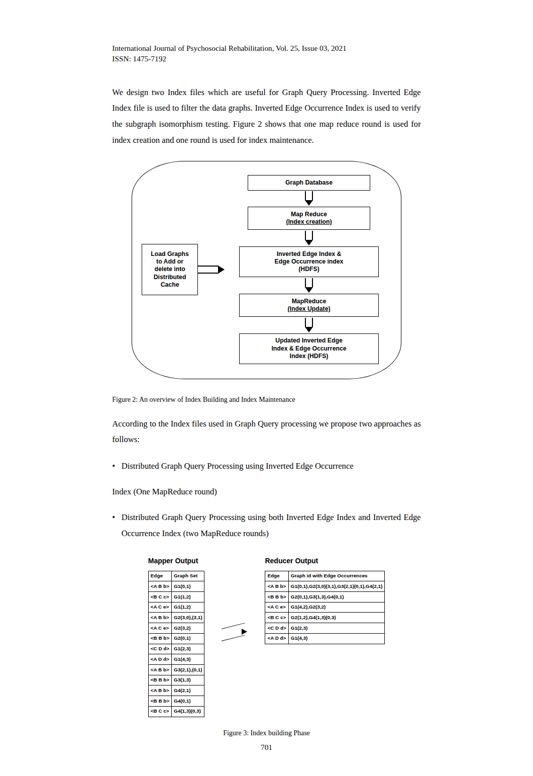International Journal of Psychosocial Rehabilitation, Vol. 25, Issue 03, 2021 ISSN: 1475-7192
We design two Index files which are useful for Graph Query Processing. Inverted Edge Index file is used to filter the data graphs. Inverted Edge Occurrence Index is used to verify the subgraph isomorphism testing. Figure 2 shows that one map reduce round is used for index creation and one round is used for index maintenance.
Load Graphs
to Add or
delete into
Distributed
Cache
Graph Database
Map Reduce
(Index creation)
Inverted Edge Index &
Edge Occurrence index
(HDFS)
MapReduce
(Index Update)
Updated Inverted Edge
Index & Edge Occurrence
Index (HDFS)
Figure 2: An overview of Index Building and Index Maintenance
According to the Index files used in Graph Query processing we propose two approaches as follows:
Distributed Graph Query Processing using Inverted Edge Occurrence
Index (One MapReduce round)
Distributed Graph Query Processing using both Inverted Edge Index and Inverted Edge Occurrence Index (two MapReduce rounds)
Mapper Output
| Edge | Graph Set |
| --- | --- |
| <A B b> | G1(0,1) |
| <B C c> | G1(1,2) |
| <A C e> | G1(1,2) |
| <A B b> | G2(3,0),(3,1) |
| <A C e> | G2(3,2) |
| <B B b> | G2(0,1) |
| <C D d> | G1(2,3) |
| <A D d> | G1(4,3) |
| <A B b> | G3(2,1),(0,1) |
| <B B b> | G3(1,3) |
| <A B b> | G4(2,1) |
| <B B b> | G4(0,1) |
| <B C c> | G4(1,3)(0,3) |
Reducer Output
| Edge | Graph id with Edge Occurrences |
| --- | --- |
| <A B b> | G1(0,1),G2(3,0)(3,1),G3(2,1)(0,1),G4(2,1) |
| <B B b> | G2(0,1),G3(1,3),G4(0,1) |
| <A C e> | G1(4,2),G2(3,2) |
| <B C c> | G2(1,2),G4(1,3)(0,3) |
| <C D d> | G1(2,3) |
| <A D d> | G1(4,3) |
Figure 3: Index building Phase
701